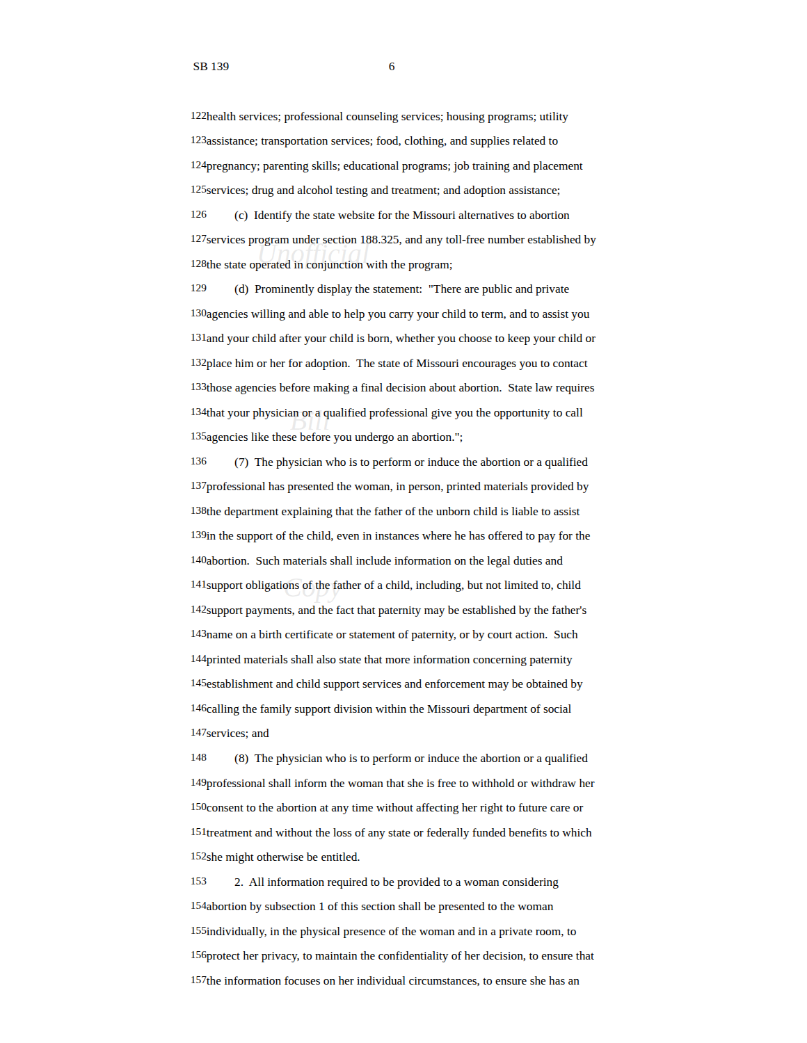Unofficial
Bill
Copy
SB 139
6
| 122 | health services; professional counseling services; housing programs; utility |
| 123 | assistance; transportation services; food, clothing, and supplies related to |
| 124 | pregnancy; parenting skills; educational programs; job training and placement |
| 125 | services; drug and alcohol testing and treatment; and adoption assistance; |
| 126 | (c) Identify the state website for the Missouri alternatives to abortion |
| 127 | services program under section 188.325, and any toll-free number established by |
| 128 | the state operated in conjunction with the program; |
| 129 | (d) Prominently display the statement: "There are public and private |
| 130 | agencies willing and able to help you carry your child to term, and to assist you |
| 131 | and your child after your child is born, whether you choose to keep your child or |
| 132 | place him or her for adoption. The state of Missouri encourages you to contact |
| 133 | those agencies before making a final decision about abortion. State law requires |
| 134 | that your physician or a qualified professional give you the opportunity to call |
| 135 | agencies like these before you undergo an abortion."; |
| 136 | (7) The physician who is to perform or induce the abortion or a qualified |
| 137 | professional has presented the woman, in person, printed materials provided by |
| 138 | the department explaining that the father of the unborn child is liable to assist |
| 139 | in the support of the child, even in instances where he has offered to pay for the |
| 140 | abortion. Such materials shall include information on the legal duties and |
| 141 | support obligations of the father of a child, including, but not limited to, child |
| 142 | support payments, and the fact that paternity may be established by the father's |
| 143 | name on a birth certificate or statement of paternity, or by court action. Such |
| 144 | printed materials shall also state that more information concerning paternity |
| 145 | establishment and child support services and enforcement may be obtained by |
| 146 | calling the family support division within the Missouri department of social |
| 147 | services; and |
| 148 | (8) The physician who is to perform or induce the abortion or a qualified |
| 149 | professional shall inform the woman that she is free to withhold or withdraw her |
| 150 | consent to the abortion at any time without affecting her right to future care or |
| 151 | treatment and without the loss of any state or federally funded benefits to which |
| 152 | she might otherwise be entitled. |
| 153 | 2. All information required to be provided to a woman considering |
| 154 | abortion by subsection 1 of this section shall be presented to the woman |
| 155 | individually, in the physical presence of the woman and in a private room, to |
| 156 | protect her privacy, to maintain the confidentiality of her decision, to ensure that |
| 157 | the information focuses on her individual circumstances, to ensure she has an |